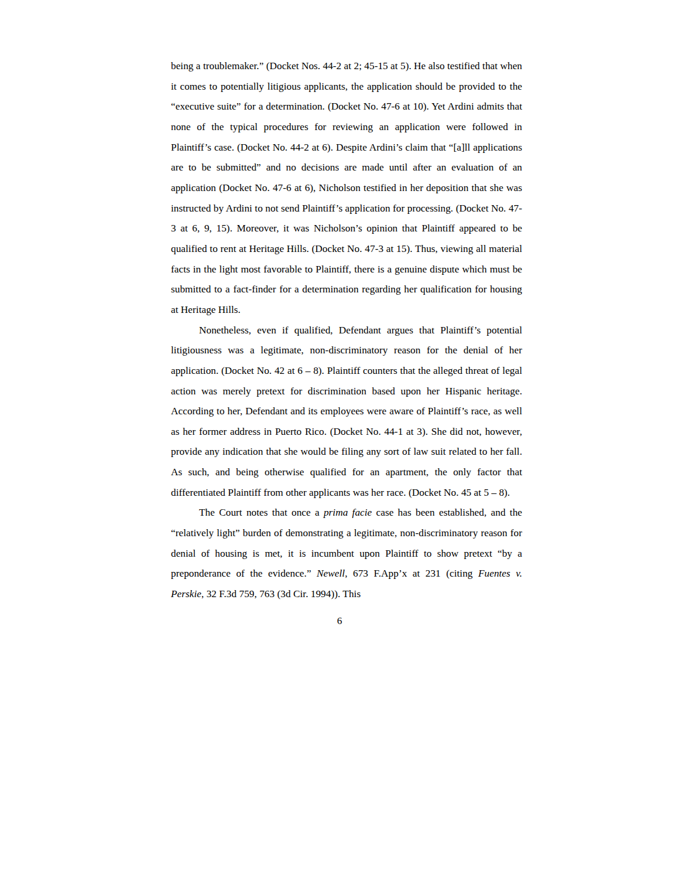being a troublemaker.” (Docket Nos. 44-2 at 2; 45-15 at 5). He also testified that when it comes to potentially litigious applicants, the application should be provided to the “executive suite” for a determination. (Docket No. 47-6 at 10). Yet Ardini admits that none of the typical procedures for reviewing an application were followed in Plaintiff’s case. (Docket No. 44-2 at 6). Despite Ardini’s claim that “[a]ll applications are to be submitted” and no decisions are made until after an evaluation of an application (Docket No. 47-6 at 6), Nicholson testified in her deposition that she was instructed by Ardini to not send Plaintiff’s application for processing. (Docket No. 47-3 at 6, 9, 15). Moreover, it was Nicholson’s opinion that Plaintiff appeared to be qualified to rent at Heritage Hills. (Docket No. 47-3 at 15). Thus, viewing all material facts in the light most favorable to Plaintiff, there is a genuine dispute which must be submitted to a fact-finder for a determination regarding her qualification for housing at Heritage Hills.
Nonetheless, even if qualified, Defendant argues that Plaintiff’s potential litigiousness was a legitimate, non-discriminatory reason for the denial of her application. (Docket No. 42 at 6 – 8). Plaintiff counters that the alleged threat of legal action was merely pretext for discrimination based upon her Hispanic heritage. According to her, Defendant and its employees were aware of Plaintiff’s race, as well as her former address in Puerto Rico. (Docket No. 44-1 at 3). She did not, however, provide any indication that she would be filing any sort of law suit related to her fall. As such, and being otherwise qualified for an apartment, the only factor that differentiated Plaintiff from other applicants was her race. (Docket No. 45 at 5 – 8).
The Court notes that once a prima facie case has been established, and the “relatively light” burden of demonstrating a legitimate, non-discriminatory reason for denial of housing is met, it is incumbent upon Plaintiff to show pretext “by a preponderance of the evidence.” Newell, 673 F.App’x at 231 (citing Fuentes v. Perskie, 32 F.3d 759, 763 (3d Cir. 1994)). This
6